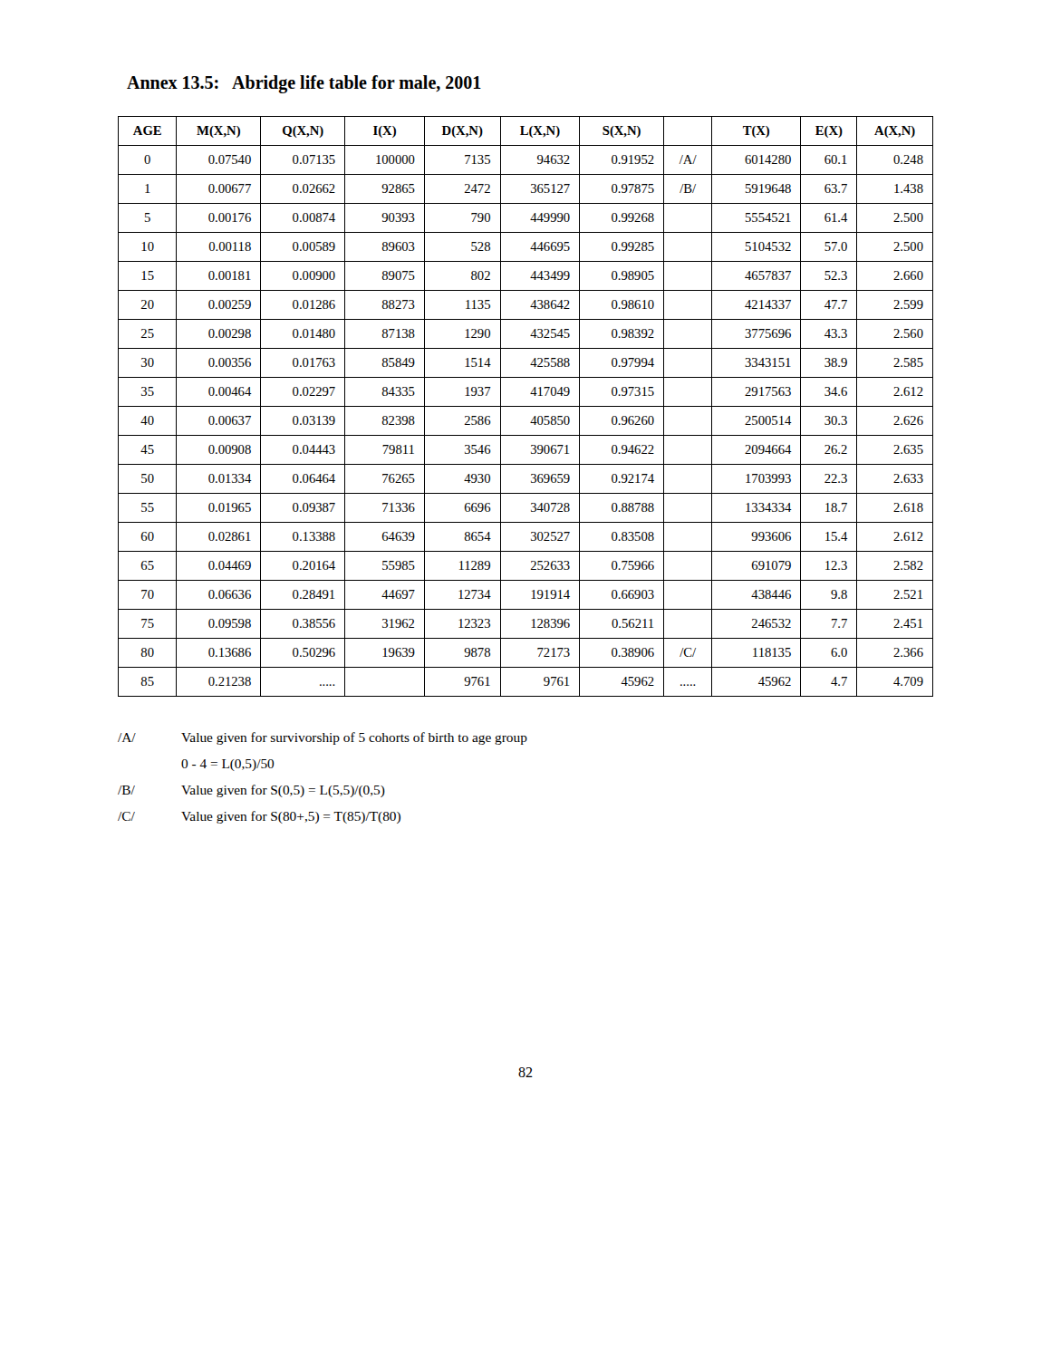Annex 13.5: Abridge life table for male, 2001
| AGE | M(X,N) | Q(X,N) | I(X) | D(X,N) | L(X,N) | S(X,N) | | T(X) | E(X) | A(X,N) |
| --- | --- | --- | --- | --- | --- | --- | --- | --- | --- | --- |
| 0 | 0.07540 | 0.07135 | 100000 | 7135 | 94632 | 0.91952 | /A/ | 6014280 | 60.1 | 0.248 |
| 1 | 0.00677 | 0.02662 | 92865 | 2472 | 365127 | 0.97875 | /B/ | 5919648 | 63.7 | 1.438 |
| 5 | 0.00176 | 0.00874 | 90393 | 790 | 449990 | 0.99268 | | 5554521 | 61.4 | 2.500 |
| 10 | 0.00118 | 0.00589 | 89603 | 528 | 446695 | 0.99285 | | 5104532 | 57.0 | 2.500 |
| 15 | 0.00181 | 0.00900 | 89075 | 802 | 443499 | 0.98905 | | 4657837 | 52.3 | 2.660 |
| 20 | 0.00259 | 0.01286 | 88273 | 1135 | 438642 | 0.98610 | | 4214337 | 47.7 | 2.599 |
| 25 | 0.00298 | 0.01480 | 87138 | 1290 | 432545 | 0.98392 | | 3775696 | 43.3 | 2.560 |
| 30 | 0.00356 | 0.01763 | 85849 | 1514 | 425588 | 0.97994 | | 3343151 | 38.9 | 2.585 |
| 35 | 0.00464 | 0.02297 | 84335 | 1937 | 417049 | 0.97315 | | 2917563 | 34.6 | 2.612 |
| 40 | 0.00637 | 0.03139 | 82398 | 2586 | 405850 | 0.96260 | | 2500514 | 30.3 | 2.626 |
| 45 | 0.00908 | 0.04443 | 79811 | 3546 | 390671 | 0.94622 | | 2094664 | 26.2 | 2.635 |
| 50 | 0.01334 | 0.06464 | 76265 | 4930 | 369659 | 0.92174 | | 1703993 | 22.3 | 2.633 |
| 55 | 0.01965 | 0.09387 | 71336 | 6696 | 340728 | 0.88788 | | 1334334 | 18.7 | 2.618 |
| 60 | 0.02861 | 0.13388 | 64639 | 8654 | 302527 | 0.83508 | | 993606 | 15.4 | 2.612 |
| 65 | 0.04469 | 0.20164 | 55985 | 11289 | 252633 | 0.75966 | | 691079 | 12.3 | 2.582 |
| 70 | 0.06636 | 0.28491 | 44697 | 12734 | 191914 | 0.66903 | | 438446 | 9.8 | 2.521 |
| 75 | 0.09598 | 0.38556 | 31962 | 12323 | 128396 | 0.56211 | | 246532 | 7.7 | 2.451 |
| 80 | 0.13686 | 0.50296 | 19639 | 9878 | 72173 | 0.38906 | /C/ | 118135 | 6.0 | 2.366 |
| 85 | 0.21238 | ..... | | 9761 | 9761 | 45962 | ..... | 45962 | 4.7 | 4.709 |
/A/
Value given for survivorship of 5 cohorts of birth to age group
0 - 4 = L(0,5)/50
/B/
Value given for S(0,5) = L(5,5)/(0,5)
/C/
Value given for S(80+,5) = T(85)/T(80)
82